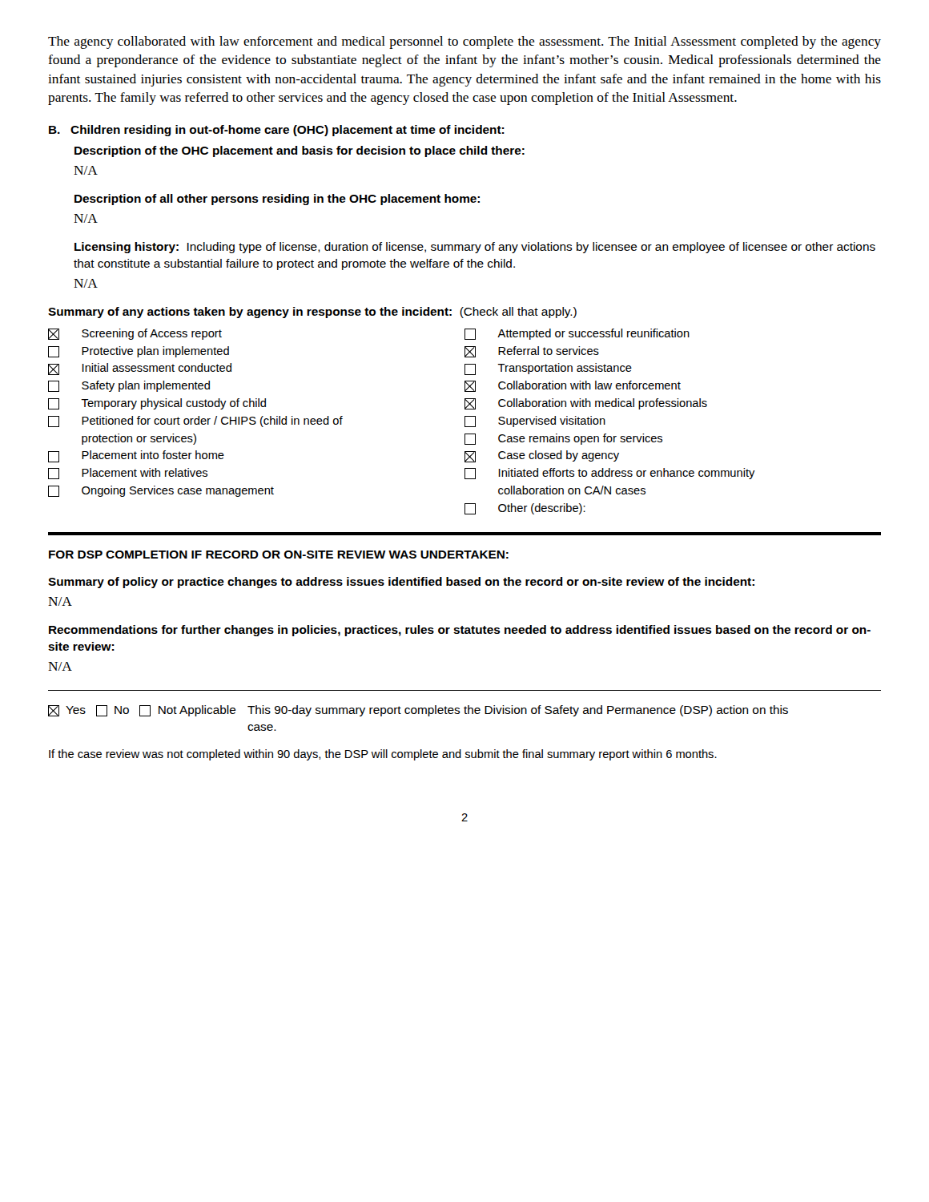The agency collaborated with law enforcement and medical personnel to complete the assessment. The Initial Assessment completed by the agency found a preponderance of the evidence to substantiate neglect of the infant by the infant’s mother’s cousin. Medical professionals determined the infant sustained injuries consistent with non-accidental trauma. The agency determined the infant safe and the infant remained in the home with his parents. The family was referred to other services and the agency closed the case upon completion of the Initial Assessment.
B. Children residing in out-of-home care (OHC) placement at time of incident:
Description of the OHC placement and basis for decision to place child there:
N/A
Description of all other persons residing in the OHC placement home:
N/A
Licensing history: Including type of license, duration of license, summary of any violations by licensee or an employee of licensee or other actions that constitute a substantial failure to protect and promote the welfare of the child.
N/A
Summary of any actions taken by agency in response to the incident: (Check all that apply.)
| | Screening of Access report | | Attempted or successful reunification |
| | Protective plan implemented | | Referral to services |
| | Initial assessment conducted | | Transportation assistance |
| | Safety plan implemented | | Collaboration with law enforcement |
| | Temporary physical custody of child | | Collaboration with medical professionals |
| | Petitioned for court order / CHIPS (child in need of | | Supervised visitation |
| | protection or services) | | Case remains open for services |
| | Placement into foster home | | Case closed by agency |
| | Placement with relatives | | Initiated efforts to address or enhance community |
| | Ongoing Services case management | | collaboration on CA/N cases |
| | | | Other (describe): |
FOR DSP COMPLETION IF RECORD OR ON-SITE REVIEW WAS UNDERTAKEN:
Summary of policy or practice changes to address issues identified based on the record or on-site review of the incident:
N/A
Recommendations for further changes in policies, practices, rules or statutes needed to address identified issues based on the record or on-site review:
N/A
Yes No Not Applicable This 90-day summary report completes the Division of Safety and Permanence (DSP) action on this case.
If the case review was not completed within 90 days, the DSP will complete and submit the final summary report within 6 months.
2